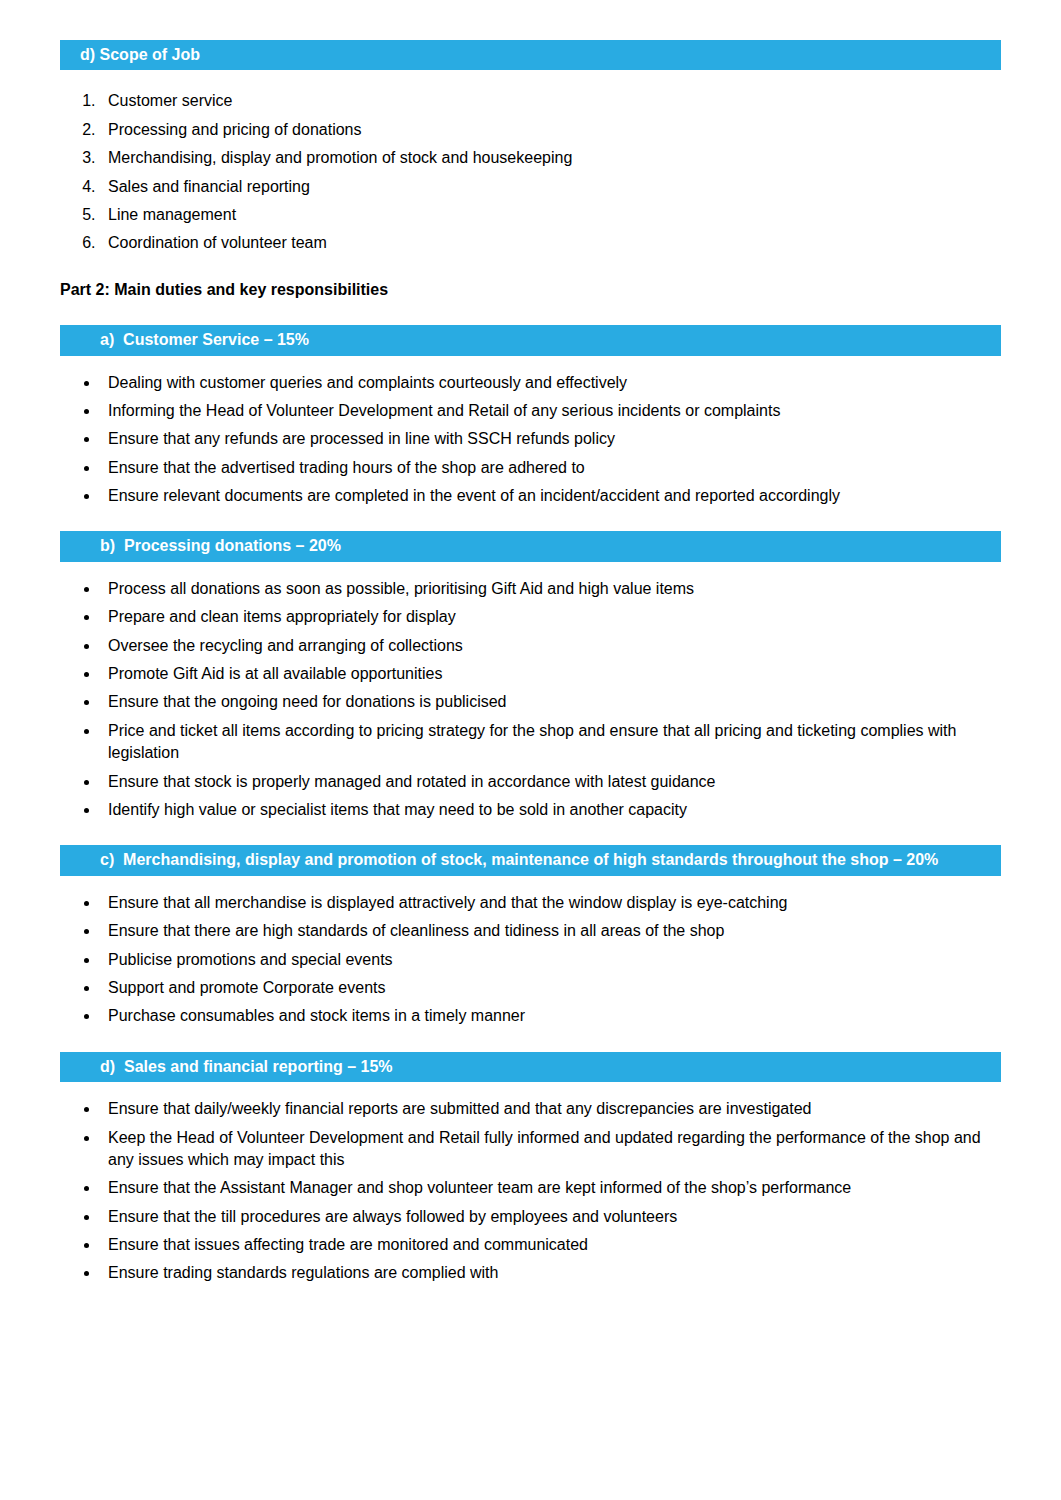d) Scope of Job
Customer service
Processing and pricing of donations
Merchandising, display and promotion of stock and housekeeping
Sales and financial reporting
Line management
Coordination of volunteer team
Part 2: Main duties and key responsibilities
a) Customer Service – 15%
Dealing with customer queries and complaints courteously and effectively
Informing the Head of Volunteer Development and Retail of any serious incidents or complaints
Ensure that any refunds are processed in line with SSCH refunds policy
Ensure that the advertised trading hours of the shop are adhered to
Ensure relevant documents are completed in the event of an incident/accident and reported accordingly
b) Processing donations – 20%
Process all donations as soon as possible, prioritising Gift Aid and high value items
Prepare and clean items appropriately for display
Oversee the recycling and arranging of collections
Promote Gift Aid is at all available opportunities
Ensure that the ongoing need for donations is publicised
Price and ticket all items according to pricing strategy for the shop and ensure that all pricing and ticketing complies with legislation
Ensure that stock is properly managed and rotated in accordance with latest guidance
Identify high value or specialist items that may need to be sold in another capacity
c) Merchandising, display and promotion of stock, maintenance of high standards throughout the shop – 20%
Ensure that all merchandise is displayed attractively and that the window display is eye-catching
Ensure that there are high standards of cleanliness and tidiness in all areas of the shop
Publicise promotions and special events
Support and promote Corporate events
Purchase consumables and stock items in a timely manner
d) Sales and financial reporting – 15%
Ensure that daily/weekly financial reports are submitted and that any discrepancies are investigated
Keep the Head of Volunteer Development and Retail fully informed and updated regarding the performance of the shop and any issues which may impact this
Ensure that the Assistant Manager and shop volunteer team are kept informed of the shop’s performance
Ensure that the till procedures are always followed by employees and volunteers
Ensure that issues affecting trade are monitored and communicated
Ensure trading standards regulations are complied with